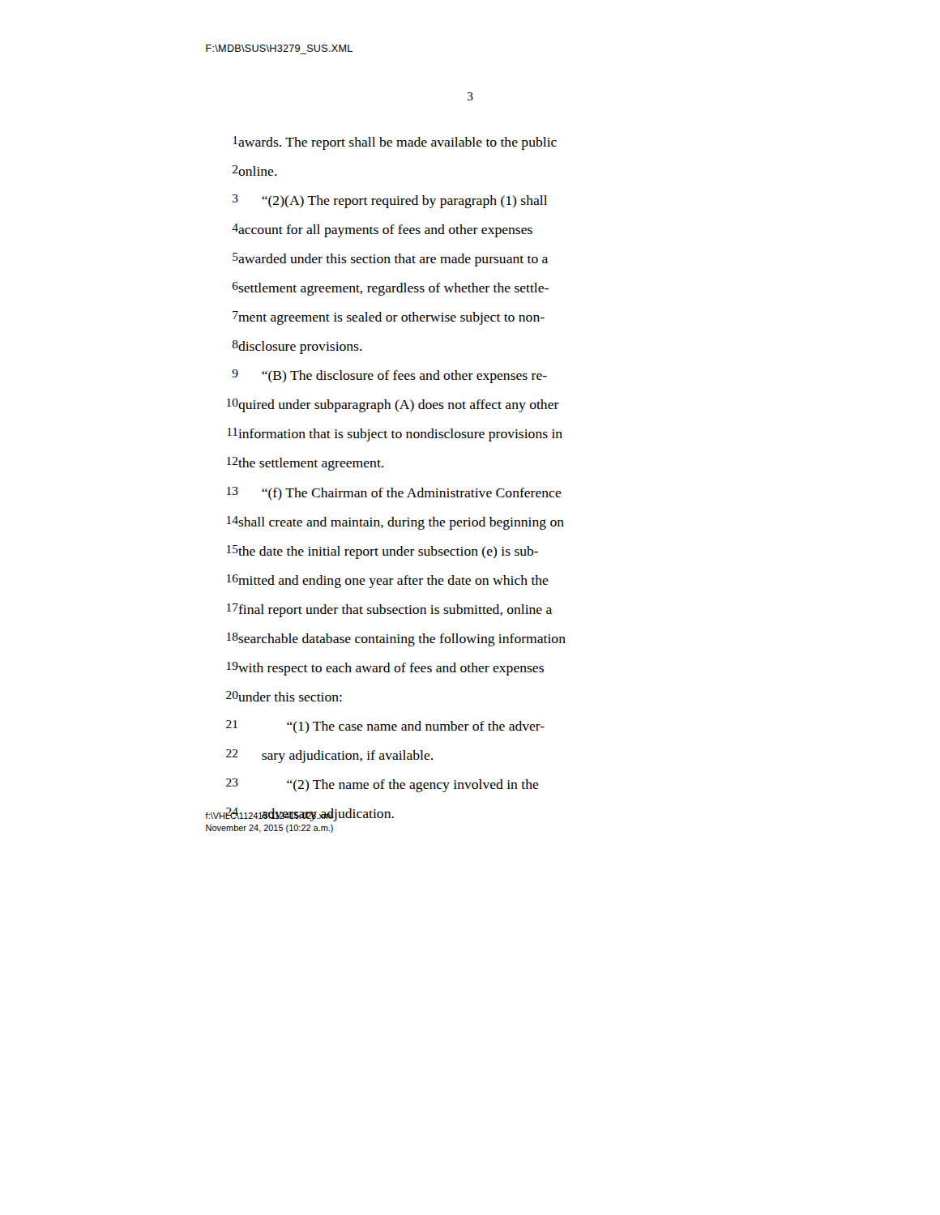F:\MDB\SUS\H3279_SUS.XML
3
| 1 | awards. The report shall be made available to the public |
| 2 | online. |
| 3 | “(2)(A) The report required by paragraph (1) shall |
| 4 | account for all payments of fees and other expenses |
| 5 | awarded under this section that are made pursuant to a |
| 6 | settlement agreement, regardless of whether the settle- |
| 7 | ment agreement is sealed or otherwise subject to non- |
| 8 | disclosure provisions. |
| 9 | “(B) The disclosure of fees and other expenses re- |
| 10 | quired under subparagraph (A) does not affect any other |
| 11 | information that is subject to nondisclosure provisions in |
| 12 | the settlement agreement. |
| 13 | “(f) The Chairman of the Administrative Conference |
| 14 | shall create and maintain, during the period beginning on |
| 15 | the date the initial report under subsection (e) is sub- |
| 16 | mitted and ending one year after the date on which the |
| 17 | final report under that subsection is submitted, online a |
| 18 | searchable database containing the following information |
| 19 | with respect to each award of fees and other expenses |
| 20 | under this section: |
| 21 | “(1) The case name and number of the adver- |
| 22 | sary adjudication, if available. |
| 23 | “(2) The name of the agency involved in the |
| 24 | adversary adjudication. |
f:\VHLC\112415\112415.028.xml
November 24, 2015 (10:22 a.m.)